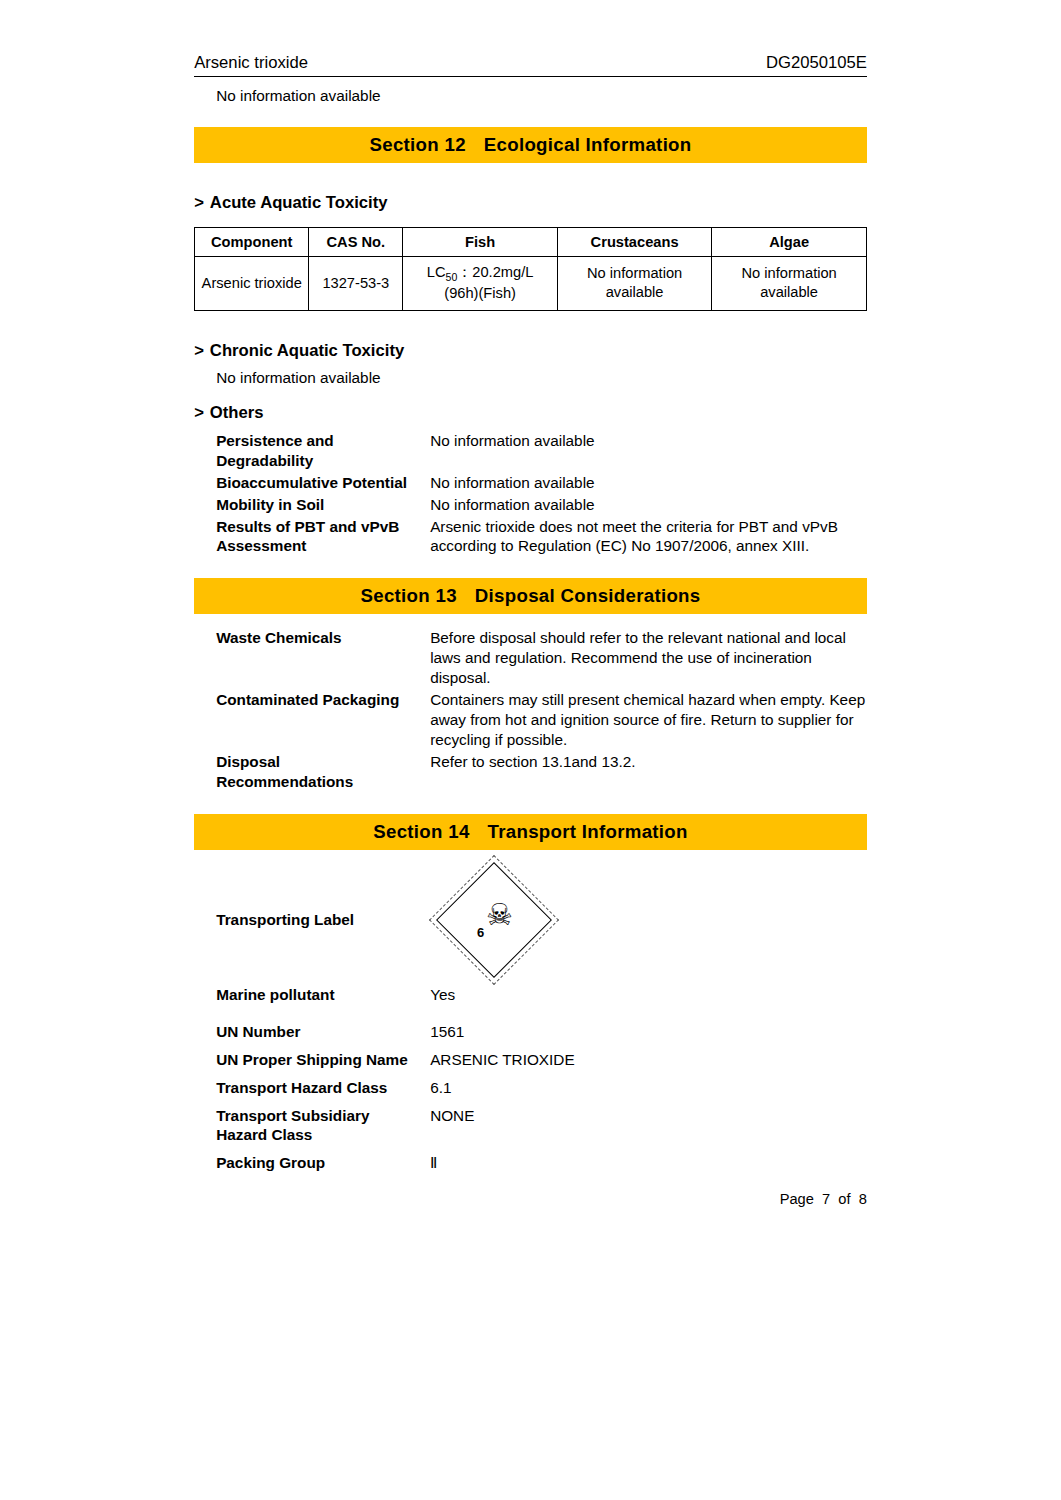Arsenic trioxide
DG2050105E
No information available
Section 12 Ecological Information
>Acute Aquatic Toxicity
| Component | CAS No. | Fish | Crustaceans | Algae |
| --- | --- | --- | --- | --- |
| Arsenic trioxide | 1327-53-3 | LC 50 ：20.2mg/L (96h)(Fish) | No information available | No information available |
>Chronic Aquatic Toxicity
No information available
>Others
Persistence and Degradability
No information available
Bioaccumulative Potential
No information available
Mobility in Soil
No information available
Results of PBT and vPvB Assessment
Arsenic trioxide does not meet the criteria for PBT and vPvB according to Regulation (EC) No 1907/2006, annex XIII.
Section 13 Disposal Considerations
Waste Chemicals
Before disposal should refer to the relevant national and local laws and regulation. Recommend the use of incineration disposal.
Contaminated Packaging
Containers may still present chemical hazard when empty. Keep away from hot and ignition source of fire. Return to supplier for recycling if possible.
Disposal Recommendations
Refer to section 13.1and 13.2.
Section 14 Transport Information
Transporting Label
☠
6
Marine pollutant
Yes
UN Number
1561
UN Proper Shipping Name
ARSENIC TRIOXIDE
Transport Hazard Class
6.1
Transport Subsidiary Hazard Class
NONE
Packing Group
Ⅱ
Page 7 of 8